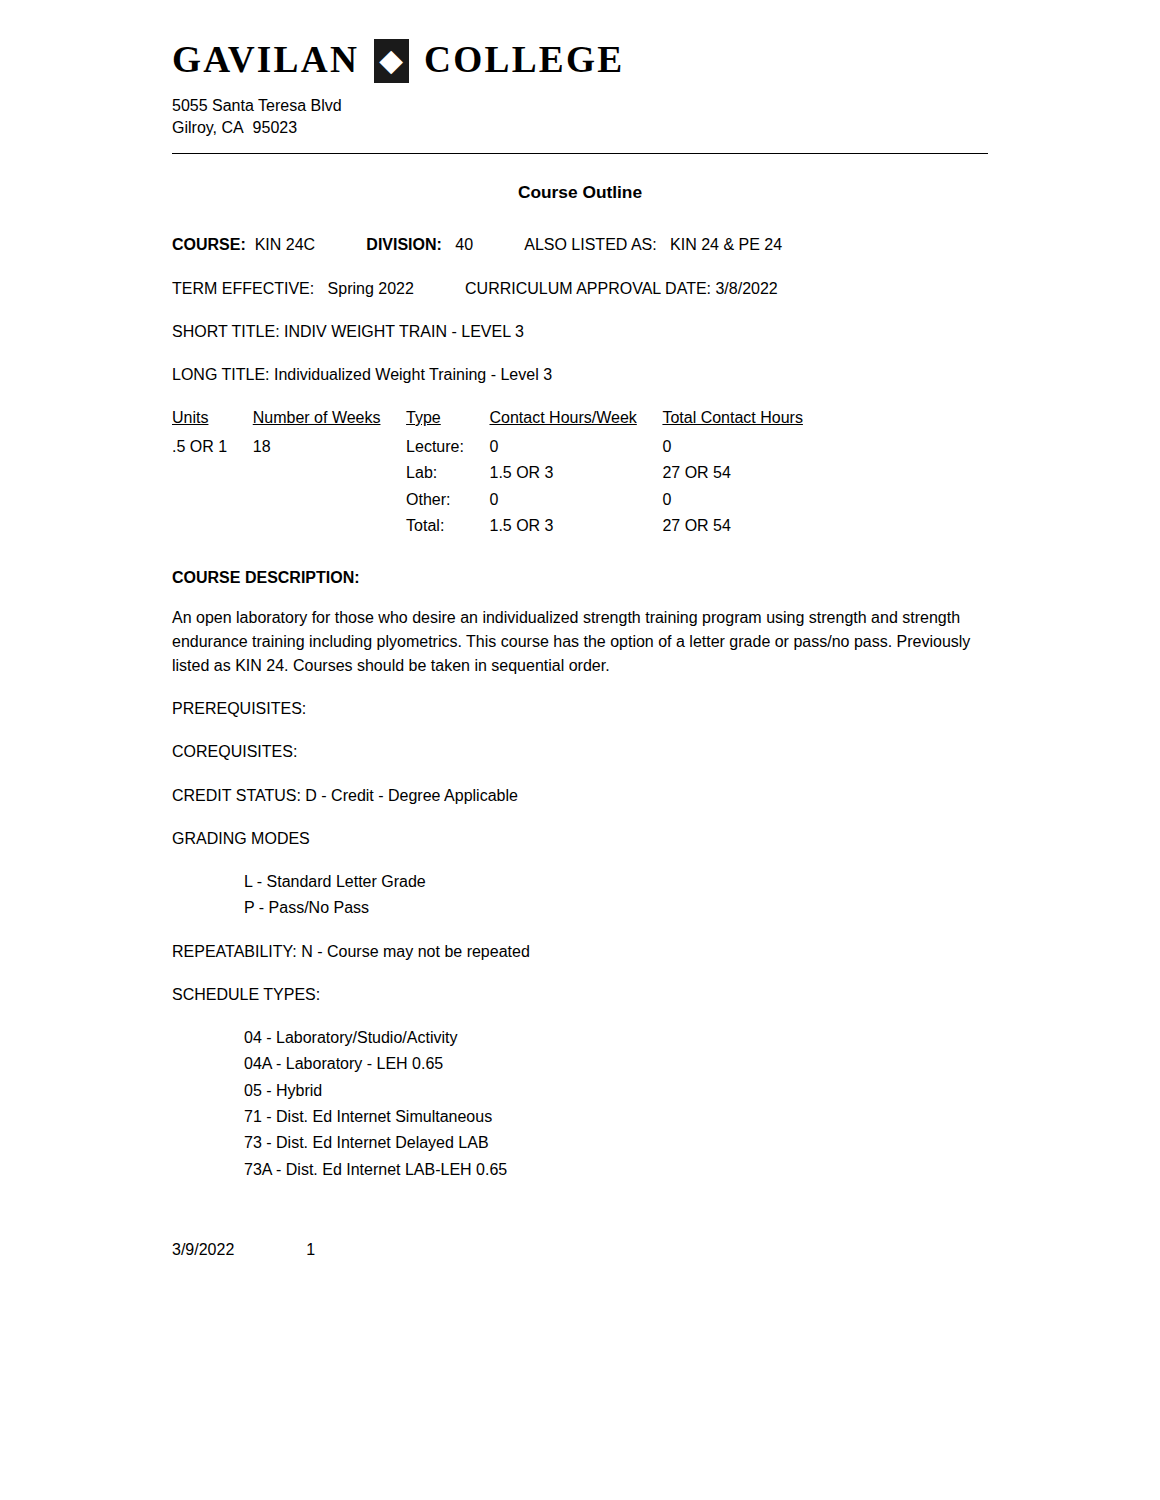GAVILAN ◆ COLLEGE
5055 Santa Teresa Blvd
Gilroy, CA 95023
Course Outline
COURSE: KIN 24C DIVISION: 40 ALSO LISTED AS: KIN 24 & PE 24
TERM EFFECTIVE: Spring 2022 CURRICULUM APPROVAL DATE: 3/8/2022
SHORT TITLE: INDIV WEIGHT TRAIN - LEVEL 3
LONG TITLE: Individualized Weight Training - Level 3
| Units | Number of Weeks | Type | Contact Hours/Week | Total Contact Hours |
| --- | --- | --- | --- | --- |
| .5 OR 1 | 18 | Lecture: | 0 | 0 |
| | | Lab: | 1.5 OR 3 | 27 OR 54 |
| | | Other: | 0 | 0 |
| | | Total: | 1.5 OR 3 | 27 OR 54 |
COURSE DESCRIPTION:
An open laboratory for those who desire an individualized strength training program using strength and strength endurance training including plyometrics. This course has the option of a letter grade or pass/no pass. Previously listed as KIN 24. Courses should be taken in sequential order.
PREREQUISITES:
COREQUISITES:
CREDIT STATUS: D - Credit - Degree Applicable
GRADING MODES
L - Standard Letter Grade
P - Pass/No Pass
REPEATABILITY: N - Course may not be repeated
SCHEDULE TYPES:
04 - Laboratory/Studio/Activity
04A - Laboratory - LEH 0.65
05 - Hybrid
71 - Dist. Ed Internet Simultaneous
73 - Dist. Ed Internet Delayed LAB
73A - Dist. Ed Internet LAB-LEH 0.65
3/9/2022 1